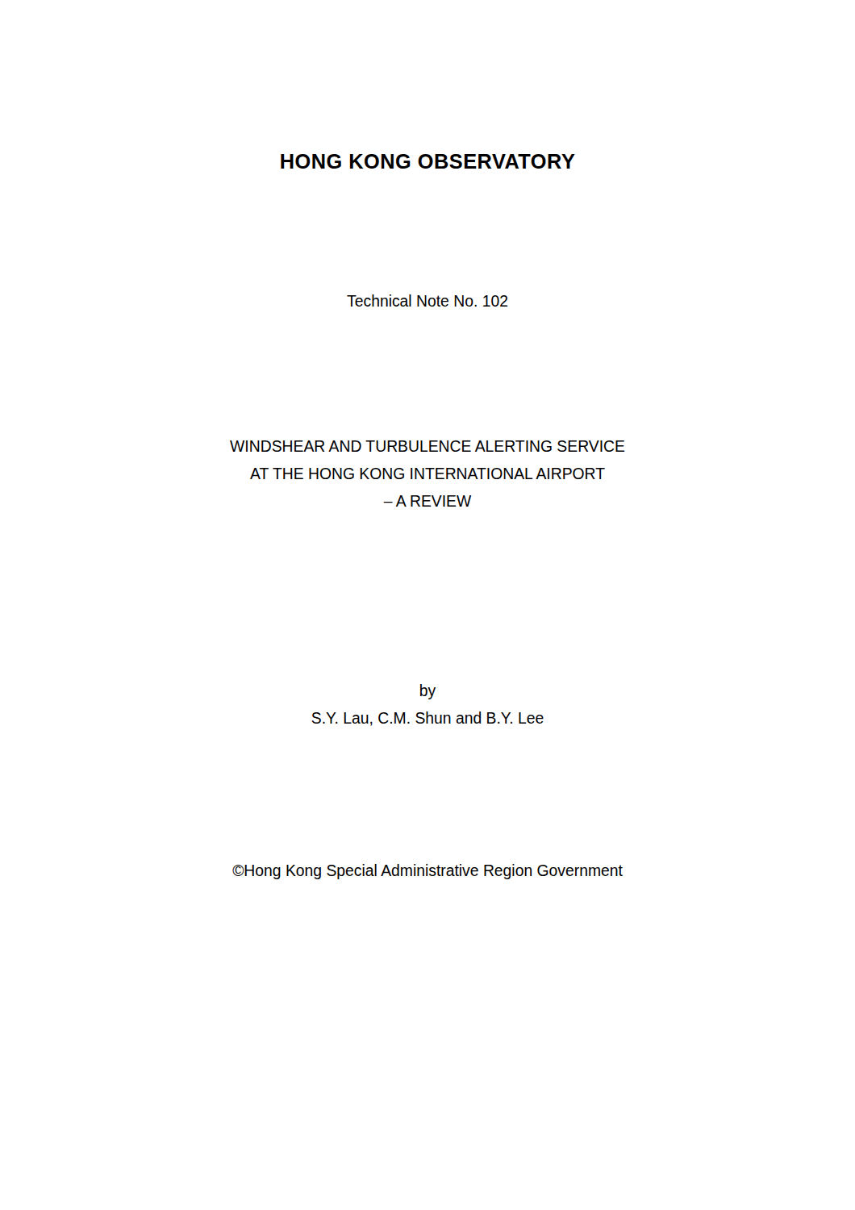HONG KONG OBSERVATORY
Technical Note No. 102
WINDSHEAR AND TURBULENCE ALERTING SERVICE AT THE HONG KONG INTERNATIONAL AIRPORT – A REVIEW
by S.Y. Lau, C.M. Shun and B.Y. Lee
©Hong Kong Special Administrative Region Government